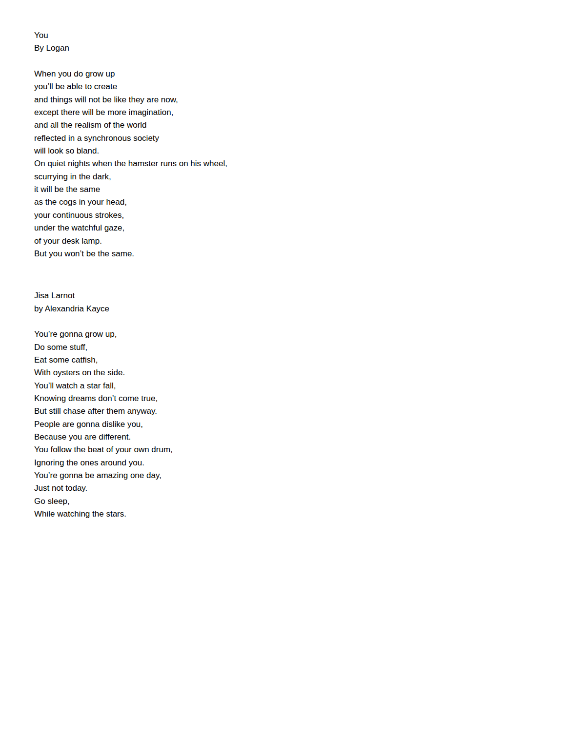You
By Logan
When you do grow up
you’ll be able to create
and things will not be like they are now,
except there will be more imagination,
and all the realism of the world
reflected in a synchronous society
will look so bland.
On quiet nights when the hamster runs on his wheel,
scurrying in the dark,
it will be the same
as the cogs in your head,
your continuous strokes,
under the watchful gaze,
of your desk lamp.
But you won’t be the same.
Jisa Larnot
by Alexandria Kayce
You’re gonna grow up,
Do some stuff,
Eat some catfish,
With oysters on the side.
You’ll watch a star fall,
Knowing dreams don’t come true,
But still chase after them anyway.
People are gonna dislike you,
Because you are different.
You follow the beat of your own drum,
Ignoring the ones around you.
You’re gonna be amazing one day,
Just not today.
Go sleep,
While watching the stars.